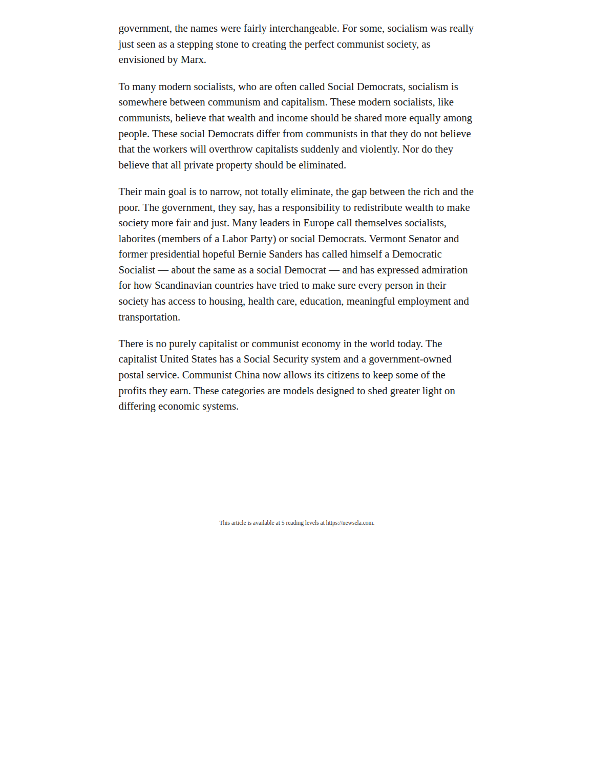government, the names were fairly interchangeable. For some, socialism was really just seen as a stepping stone to creating the perfect communist society, as envisioned by Marx.
To many modern socialists, who are often called Social Democrats, socialism is somewhere between communism and capitalism. These modern socialists, like communists, believe that wealth and income should be shared more equally among people. These social Democrats differ from communists in that they do not believe that the workers will overthrow capitalists suddenly and violently. Nor do they believe that all private property should be eliminated.
Their main goal is to narrow, not totally eliminate, the gap between the rich and the poor. The government, they say, has a responsibility to redistribute wealth to make society more fair and just. Many leaders in Europe call themselves socialists, laborites (members of a Labor Party) or social Democrats. Vermont Senator and former presidential hopeful Bernie Sanders has called himself a Democratic Socialist — about the same as a social Democrat — and has expressed admiration for how Scandinavian countries have tried to make sure every person in their society has access to housing, health care, education, meaningful employment and transportation.
There is no purely capitalist or communist economy in the world today. The capitalist United States has a Social Security system and a government-owned postal service. Communist China now allows its citizens to keep some of the profits they earn. These categories are models designed to shed greater light on differing economic systems.
This article is available at 5 reading levels at https://newsela.com.